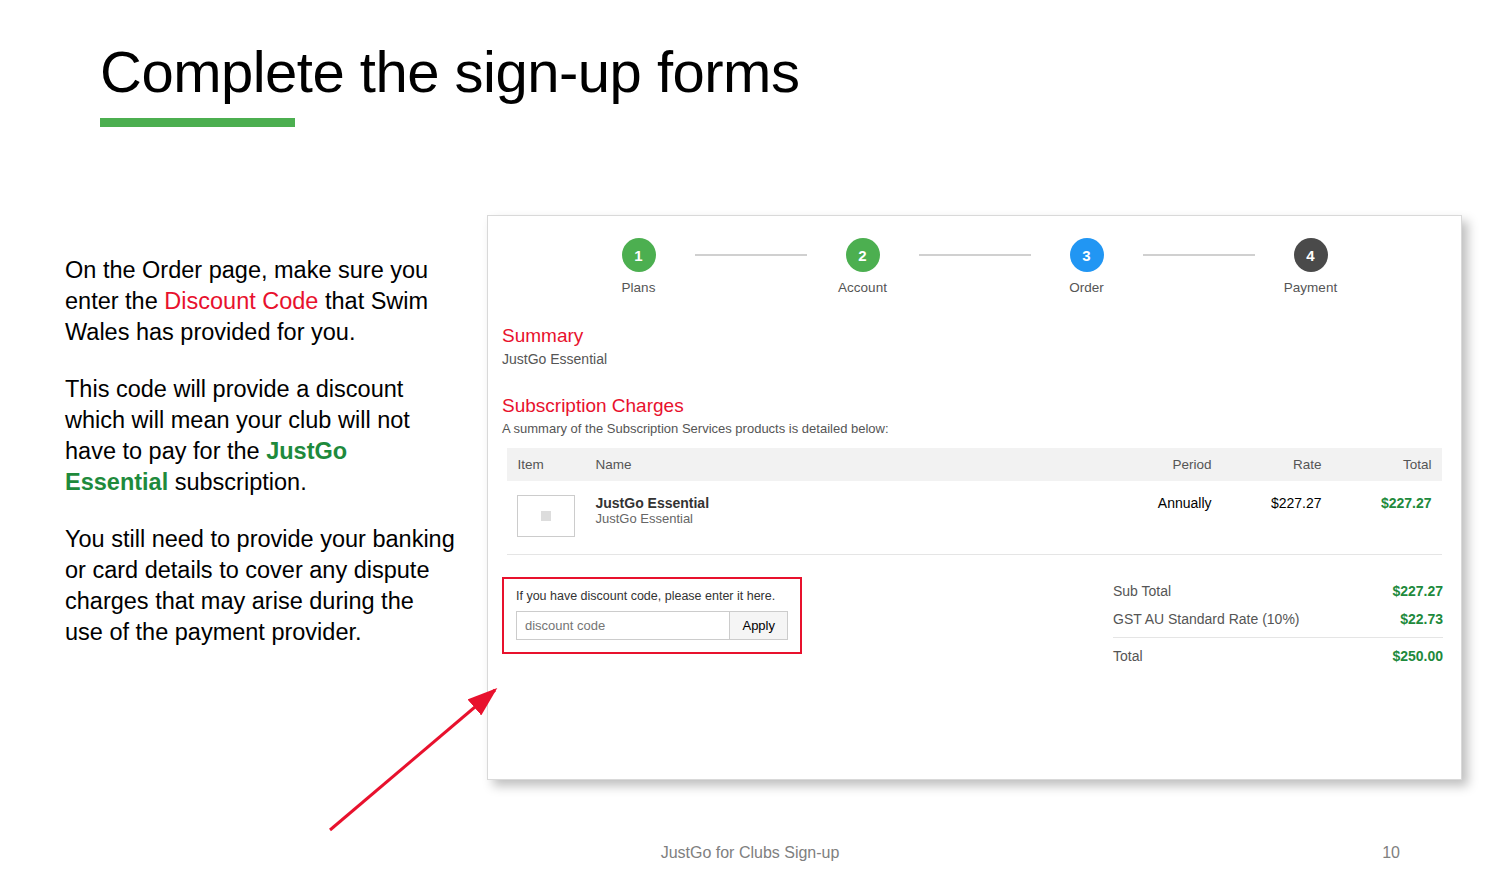Complete the sign-up forms
On the Order page, make sure you enter the Discount Code that Swim Wales has provided for you.
This code will provide a discount which will mean your club will not have to pay for the JustGo Essential subscription.
You still need to provide your banking or card details to cover any dispute charges that may arise during the use of the payment provider.
1
Plans
2
Account
3
Order
4
Payment
Summary
JustGo Essential
Subscription Charges
A summary of the Subscription Services products is detailed below:
| Item | Name | Period | Rate | Total |
| --- | --- | --- | --- | --- |
| | JustGo Essential JustGo Essential | Annually | $227.27 | $227.27 |
If you have discount code, please enter it here.
Apply
Sub Total$227.27
GST AU Standard Rate (10%)$22.73
Total$250.00
JustGo for Clubs Sign-up
10